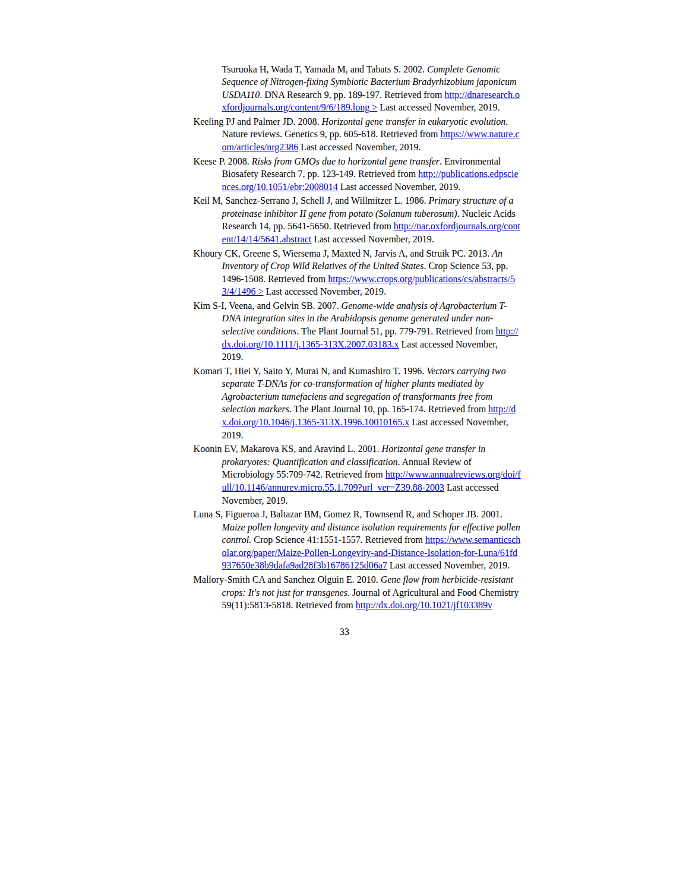Tsuruoka H, Wada T, Yamada M, and Tabats S. 2002. Complete Genomic Sequence of Nitrogen-fixing Symbiotic Bacterium Bradyrhizobium japonicum USDA110. DNA Research 9, pp. 189-197. Retrieved from http://dnaresearch.oxfordjournals.org/content/9/6/189.long > Last accessed November, 2019.
Keeling PJ and Palmer JD. 2008. Horizontal gene transfer in eukaryotic evolution. Nature reviews. Genetics 9, pp. 605-618. Retrieved from https://www.nature.com/articles/nrg2386 Last accessed November, 2019.
Keese P. 2008. Risks from GMOs due to horizontal gene transfer. Environmental Biosafety Research 7, pp. 123-149. Retrieved from http://publications.edpsciences.org/10.1051/ebr:2008014 Last accessed November, 2019.
Keil M, Sanchez-Serrano J, Schell J, and Willmitzer L. 1986. Primary structure of a proteinase inhibitor II gene from potato (Solanum tuberosum). Nucleic Acids Research 14, pp. 5641-5650. Retrieved from http://nar.oxfordjournals.org/content/14/14/5641.abstract Last accessed November, 2019.
Khoury CK, Greene S, Wiersema J, Maxted N, Jarvis A, and Struik PC. 2013. An Inventory of Crop Wild Relatives of the United States. Crop Science 53, pp. 1496-1508. Retrieved from https://www.crops.org/publications/cs/abstracts/53/4/1496 > Last accessed November, 2019.
Kim S-I, Veena, and Gelvin SB. 2007. Genome-wide analysis of Agrobacterium T-DNA integration sites in the Arabidopsis genome generated under non-selective conditions. The Plant Journal 51, pp. 779-791. Retrieved from http://dx.doi.org/10.1111/j.1365-313X.2007.03183.x Last accessed November, 2019.
Komari T, Hiei Y, Saito Y, Murai N, and Kumashiro T. 1996. Vectors carrying two separate T-DNAs for co-transformation of higher plants mediated by Agrobacterium tumefaciens and segregation of transformants free from selection markers. The Plant Journal 10, pp. 165-174. Retrieved from http://dx.doi.org/10.1046/j.1365-313X.1996.10010165.x Last accessed November, 2019.
Koonin EV, Makarova KS, and Aravind L. 2001. Horizontal gene transfer in prokaryotes: Quantification and classification. Annual Review of Microbiology 55:709-742. Retrieved from http://www.annualreviews.org/doi/full/10.1146/annurev.micro.55.1.709?url_ver=Z39.88-2003 Last accessed November, 2019.
Luna S, Figueroa J, Baltazar BM, Gomez R, Townsend R, and Schoper JB. 2001. Maize pollen longevity and distance isolation requirements for effective pollen control. Crop Science 41:1551-1557. Retrieved from https://www.semanticscholar.org/paper/Maize-Pollen-Longevity-and-Distance-Isolation-for-Luna/61fd937650e38b9dafa9ad28f3b16786125d06a7 Last accessed November, 2019.
Mallory-Smith CA and Sanchez Olguin E. 2010. Gene flow from herbicide-resistant crops: It's not just for transgenes. Journal of Agricultural and Food Chemistry 59(11):5813-5818. Retrieved from http://dx.doi.org/10.1021/jf103389v
33